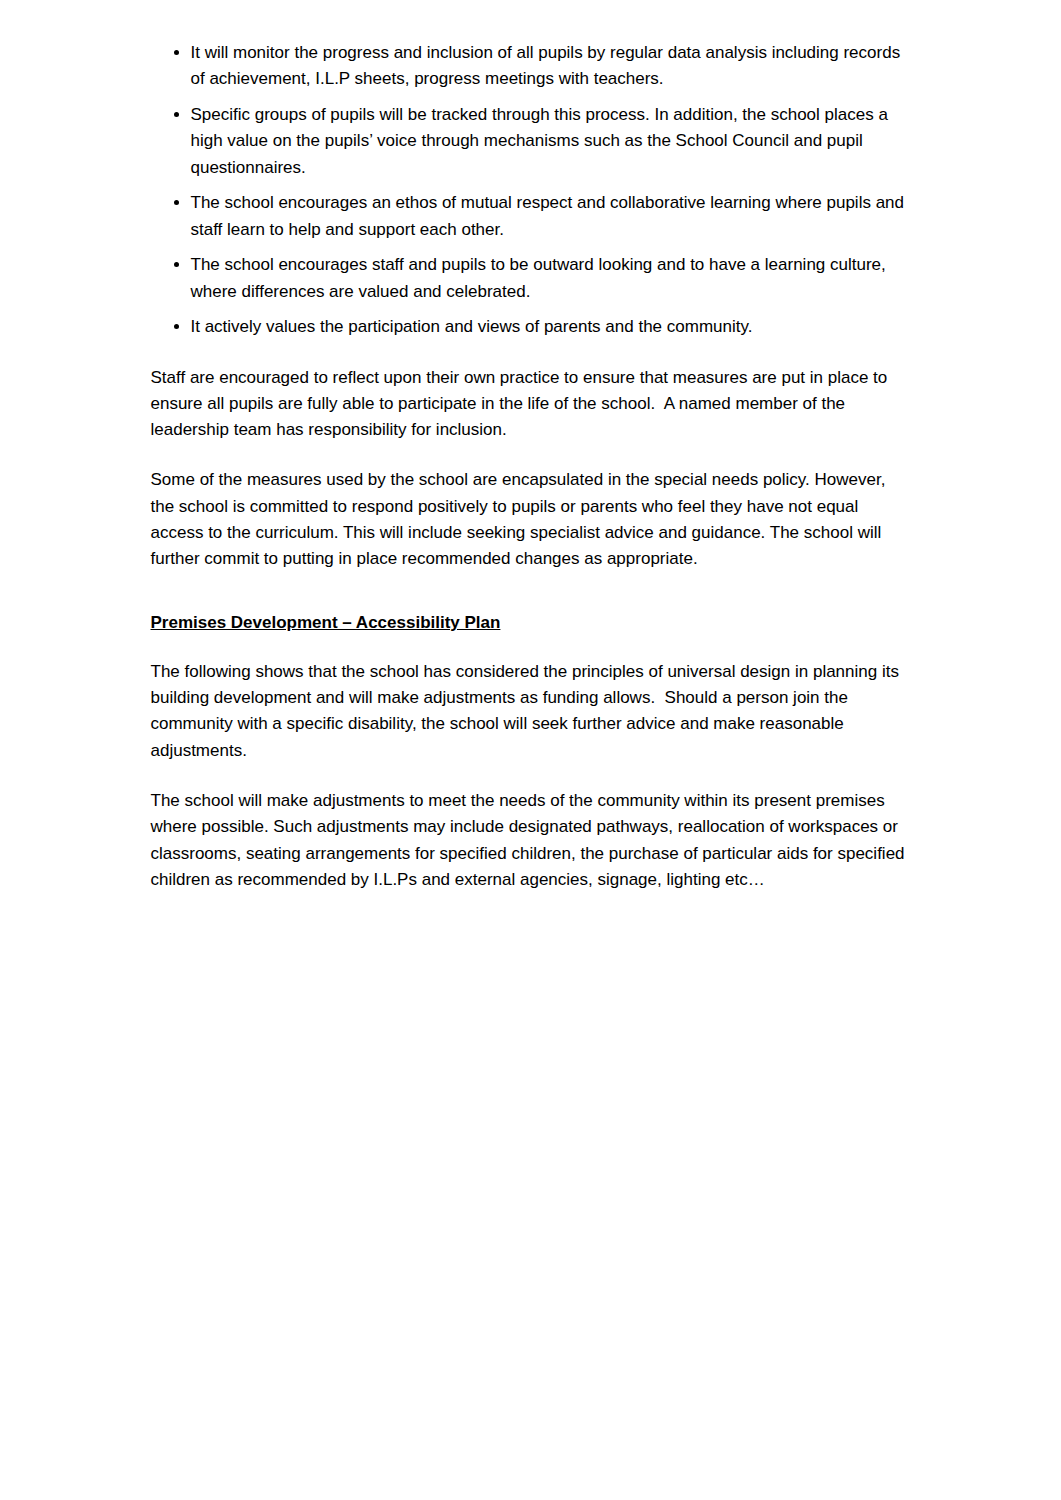It will monitor the progress and inclusion of all pupils by regular data analysis including records of achievement, I.L.P sheets, progress meetings with teachers.
Specific groups of pupils will be tracked through this process. In addition, the school places a high value on the pupils’ voice through mechanisms such as the School Council and pupil questionnaires.
The school encourages an ethos of mutual respect and collaborative learning where pupils and staff learn to help and support each other.
The school encourages staff and pupils to be outward looking and to have a learning culture, where differences are valued and celebrated.
It actively values the participation and views of parents and the community.
Staff are encouraged to reflect upon their own practice to ensure that measures are put in place to ensure all pupils are fully able to participate in the life of the school. A named member of the leadership team has responsibility for inclusion.
Some of the measures used by the school are encapsulated in the special needs policy. However, the school is committed to respond positively to pupils or parents who feel they have not equal access to the curriculum. This will include seeking specialist advice and guidance. The school will further commit to putting in place recommended changes as appropriate.
Premises Development – Accessibility Plan
The following shows that the school has considered the principles of universal design in planning its building development and will make adjustments as funding allows. Should a person join the community with a specific disability, the school will seek further advice and make reasonable adjustments.
The school will make adjustments to meet the needs of the community within its present premises where possible. Such adjustments may include designated pathways, reallocation of workspaces or classrooms, seating arrangements for specified children, the purchase of particular aids for specified children as recommended by I.L.Ps and external agencies, signage, lighting etc…